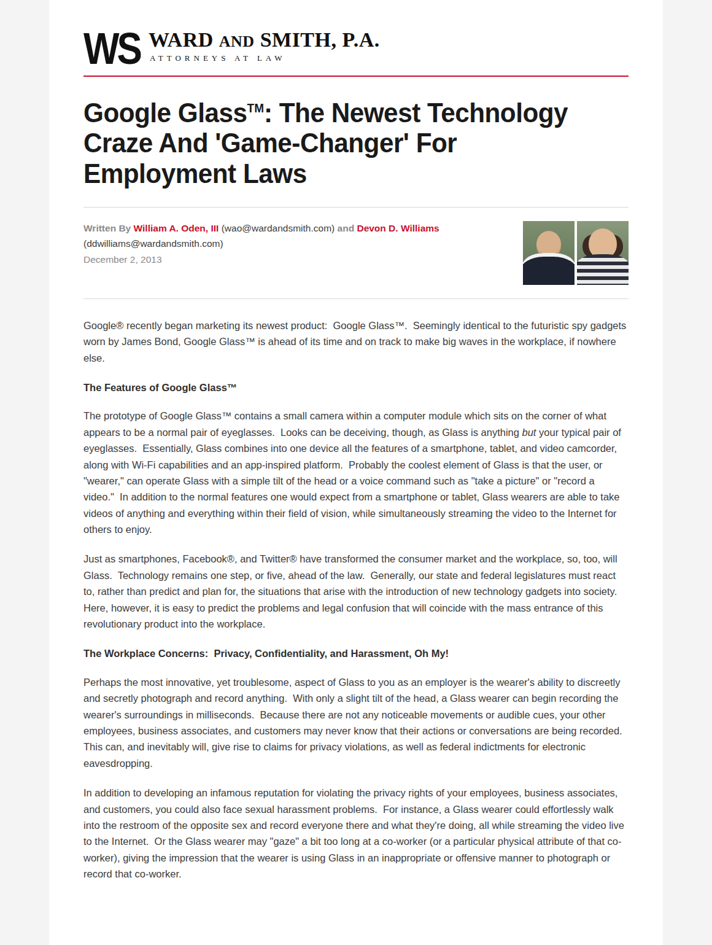WS
WARD AND SMITH, P.A. ATTORNEYS AT LAW
Google GlassTM: The Newest Technology Craze And 'Game-Changer' For Employment Laws
Written By William A. Oden, III (wao@wardandsmith.com) and Devon D. Williams (ddwilliams@wardandsmith.com) December 2, 2013
Google® recently began marketing its newest product: Google Glass™. Seemingly identical to the futuristic spy gadgets worn by James Bond, Google Glass™ is ahead of its time and on track to make big waves in the workplace, if nowhere else.
The Features of Google Glass™
The prototype of Google Glass™ contains a small camera within a computer module which sits on the corner of what appears to be a normal pair of eyeglasses. Looks can be deceiving, though, as Glass is anything but your typical pair of eyeglasses. Essentially, Glass combines into one device all the features of a smartphone, tablet, and video camcorder, along with Wi-Fi capabilities and an app-inspired platform. Probably the coolest element of Glass is that the user, or "wearer," can operate Glass with a simple tilt of the head or a voice command such as "take a picture" or "record a video." In addition to the normal features one would expect from a smartphone or tablet, Glass wearers are able to take videos of anything and everything within their field of vision, while simultaneously streaming the video to the Internet for others to enjoy.
Just as smartphones, Facebook®, and Twitter® have transformed the consumer market and the workplace, so, too, will Glass. Technology remains one step, or five, ahead of the law. Generally, our state and federal legislatures must react to, rather than predict and plan for, the situations that arise with the introduction of new technology gadgets into society. Here, however, it is easy to predict the problems and legal confusion that will coincide with the mass entrance of this revolutionary product into the workplace.
The Workplace Concerns: Privacy, Confidentiality, and Harassment, Oh My!
Perhaps the most innovative, yet troublesome, aspect of Glass to you as an employer is the wearer's ability to discreetly and secretly photograph and record anything. With only a slight tilt of the head, a Glass wearer can begin recording the wearer's surroundings in milliseconds. Because there are not any noticeable movements or audible cues, your other employees, business associates, and customers may never know that their actions or conversations are being recorded. This can, and inevitably will, give rise to claims for privacy violations, as well as federal indictments for electronic eavesdropping.
In addition to developing an infamous reputation for violating the privacy rights of your employees, business associates, and customers, you could also face sexual harassment problems. For instance, a Glass wearer could effortlessly walk into the restroom of the opposite sex and record everyone there and what they're doing, all while streaming the video live to the Internet. Or the Glass wearer may "gaze" a bit too long at a co-worker (or a particular physical attribute of that co-worker), giving the impression that the wearer is using Glass in an inappropriate or offensive manner to photograph or record that co-worker.